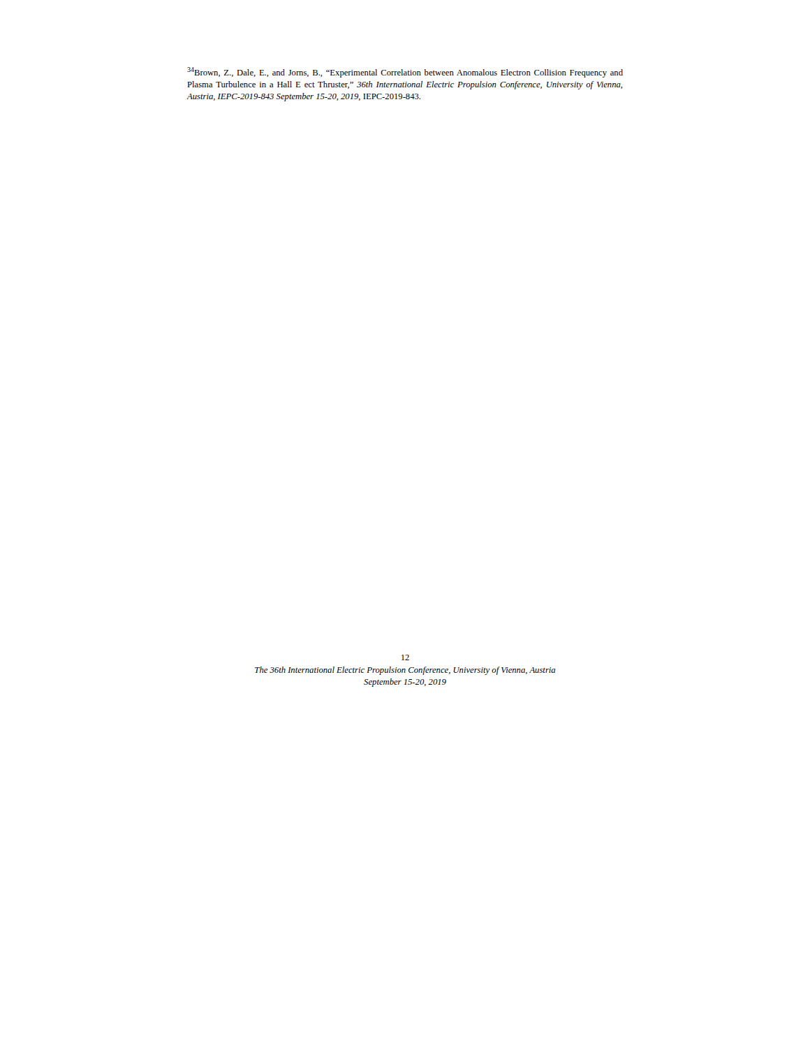34 Brown, Z., Dale, E., and Jorns, B., “Experimental Correlation between Anomalous Electron Collision Frequency and Plasma Turbulence in a Hall E ect Thruster,” 36th International Electric Propulsion Conference, University of Vienna, Austria, IEPC-2019-843 September 15-20, 2019, IEPC-2019-843.
12
The 36th International Electric Propulsion Conference, University of Vienna, Austria
September 15-20, 2019